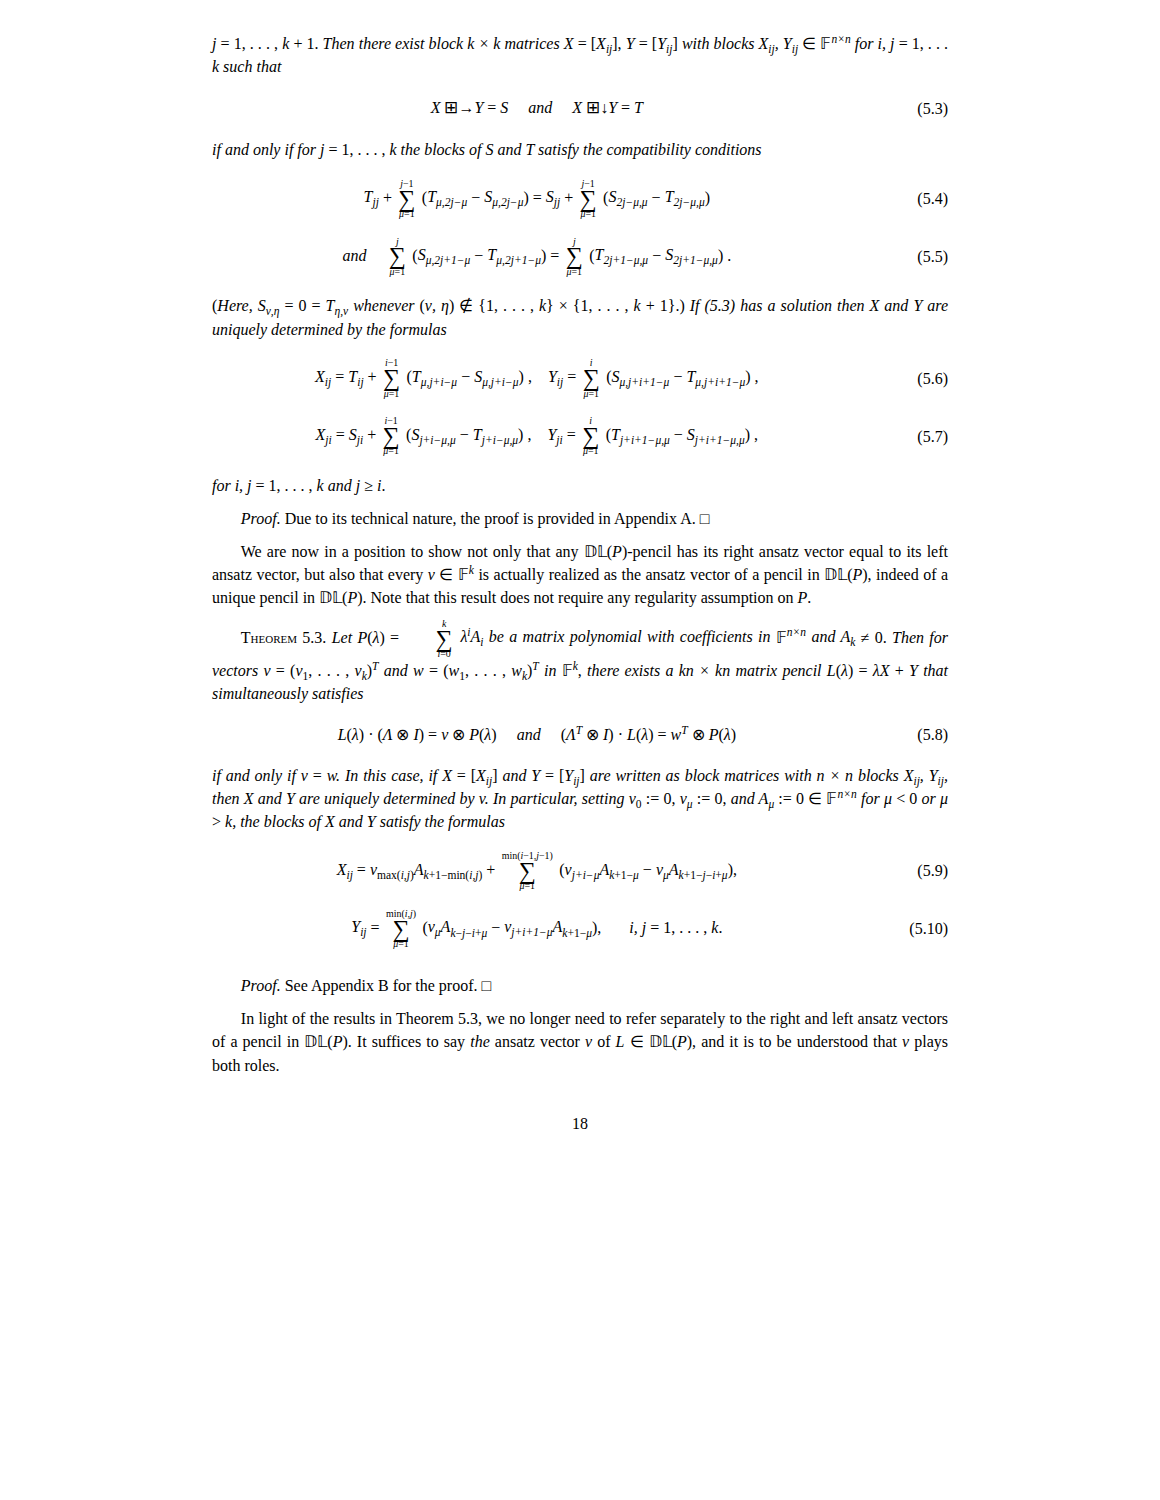j = 1, . . . , k + 1. Then there exist block k × k matrices X = [Xij], Y = [Yij] with blocks Xij, Yij ∈ 𝔽n×n for i, j = 1, . . . k such that
X ⊞→Y = S and X ⊞↓Y = T (5.3)
if and only if for j = 1, . . . , k the blocks of S and T satisfy the compatibility conditions
Tjj + j−1∑μ=1 (Tμ,2j−μ − Sμ,2j−μ) = Sjj + j−1∑μ=1 (S2j−μ,μ − T2j−μ,μ) (5.4)
and j∑μ=1 (Sμ,2j+1−μ − Tμ,2j+1−μ) = j∑μ=1 (T2j+1−μ,μ − S2j+1−μ,μ) . (5.5)
(Here, Sν,η = 0 = Tη,ν whenever (ν, η) ∉ {1, . . . , k} × {1, . . . , k + 1}.) If (5.3) has a solution then X and Y are uniquely determined by the formulas
Xij = Tij + i−1∑μ=1 (Tμ,j+i−μ − Sμ,j+i−μ) , Yij = i∑μ=1 (Sμ,j+i+1−μ − Tμ,j+i+1−μ) , (5.6)
Xji = Sji + i−1∑μ=1 (Sj+i−μ,μ − Tj+i−μ,μ) , Yji = i∑μ=1 (Tj+i+1−μ,μ − Sj+i+1−μ,μ) , (5.7)
for i, j = 1, . . . , k and j ≥ i.
Proof. Due to its technical nature, the proof is provided in Appendix A. □
We are now in a position to show not only that any 𝔻𝕃(P)-pencil has its right ansatz vector equal to its left ansatz vector, but also that every v ∈ 𝔽k is actually realized as the ansatz vector of a pencil in 𝔻𝕃(P), indeed of a unique pencil in 𝔻𝕃(P). Note that this result does not require any regularity assumption on P.
Theorem 5.3. Let P(λ) = k∑i=0 λiAi be a matrix polynomial with coefficients in 𝔽n×n and Ak ≠ 0. Then for vectors v = (v1, . . . , vk)T and w = (w1, . . . , wk)T in 𝔽k, there exists a kn × kn matrix pencil L(λ) = λX + Y that simultaneously satisfies
L(λ) · (Λ ⊗ I) = v ⊗ P(λ) and (ΛT ⊗ I) · L(λ) = wT ⊗ P(λ) (5.8)
if and only if v = w. In this case, if X = [Xij] and Y = [Yij] are written as block matrices with n × n blocks Xij, Yij, then X and Y are uniquely determined by v. In particular, setting v0 := 0, vμ := 0, and Aμ := 0 ∈ 𝔽n×n for μ < 0 or μ > k, the blocks of X and Y satisfy the formulas
Xij = vmax(i,j)Ak+1−min(i,j) + min(i−1,j−1)∑μ=1 (vj+i−μAk+1−μ − vμAk+1−j−i+μ), (5.9)
Yij = min(i,j)∑μ=1 (vμAk−j−i+μ − vj+i+1−μAk+1−μ), i, j = 1, . . . , k. (5.10)
Proof. See Appendix B for the proof. □
In light of the results in Theorem 5.3, we no longer need to refer separately to the right and left ansatz vectors of a pencil in 𝔻𝕃(P). It suffices to say the ansatz vector v of L ∈ 𝔻𝕃(P), and it is to be understood that v plays both roles.
18